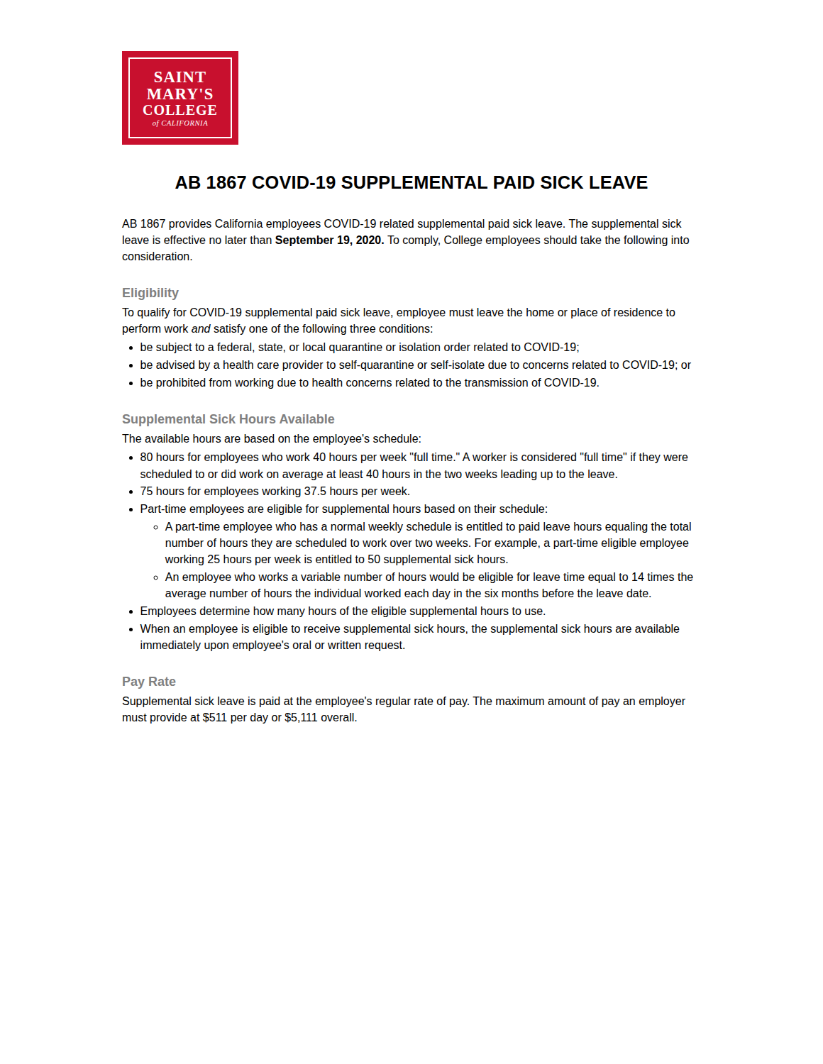SAINT MARY'S COLLEGE of CALIFORNIA
AB 1867 COVID-19 SUPPLEMENTAL PAID SICK LEAVE
AB 1867 provides California employees COVID-19 related supplemental paid sick leave. The supplemental sick leave is effective no later than September 19, 2020. To comply, College employees should take the following into consideration.
Eligibility
To qualify for COVID-19 supplemental paid sick leave, employee must leave the home or place of residence to perform work and satisfy one of the following three conditions:
be subject to a federal, state, or local quarantine or isolation order related to COVID-19;
be advised by a health care provider to self-quarantine or self-isolate due to concerns related to COVID-19; or
be prohibited from working due to health concerns related to the transmission of COVID-19.
Supplemental Sick Hours Available
The available hours are based on the employee's schedule:
80 hours for employees who work 40 hours per week "full time." A worker is considered "full time" if they were scheduled to or did work on average at least 40 hours in the two weeks leading up to the leave.
75 hours for employees working 37.5 hours per week.
Part-time employees are eligible for supplemental hours based on their schedule:
A part-time employee who has a normal weekly schedule is entitled to paid leave hours equaling the total number of hours they are scheduled to work over two weeks. For example, a part-time eligible employee working 25 hours per week is entitled to 50 supplemental sick hours.
An employee who works a variable number of hours would be eligible for leave time equal to 14 times the average number of hours the individual worked each day in the six months before the leave date.
Employees determine how many hours of the eligible supplemental hours to use.
When an employee is eligible to receive supplemental sick hours, the supplemental sick hours are available immediately upon employee's oral or written request.
Pay Rate
Supplemental sick leave is paid at the employee's regular rate of pay. The maximum amount of pay an employer must provide at $511 per day or $5,111 overall.